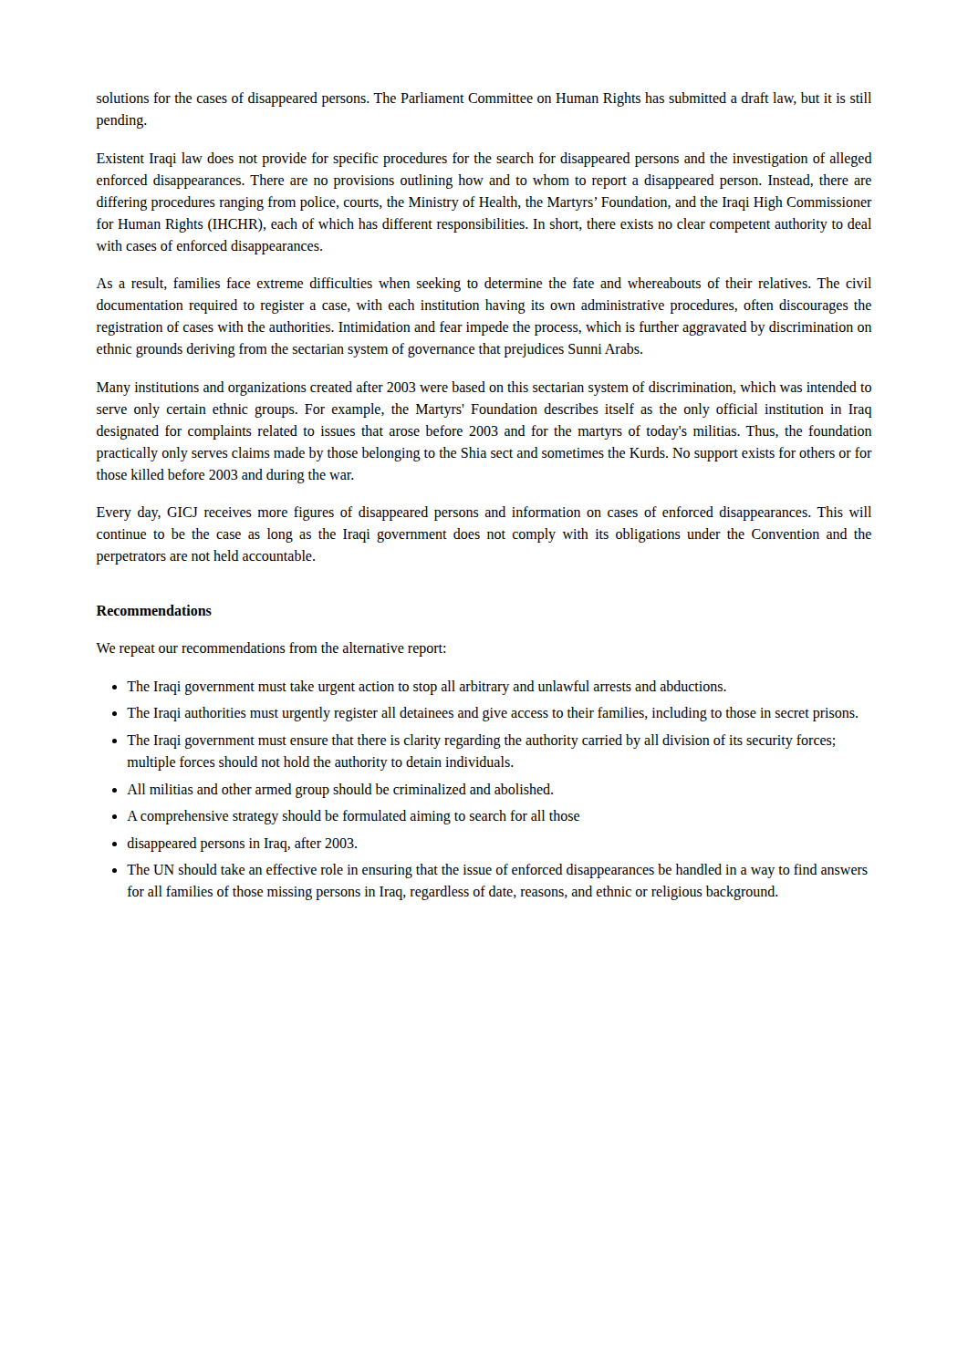solutions for the cases of disappeared persons. The Parliament Committee on Human Rights has submitted a draft law, but it is still pending.
Existent Iraqi law does not provide for specific procedures for the search for disappeared persons and the investigation of alleged enforced disappearances. There are no provisions outlining how and to whom to report a disappeared person. Instead, there are differing procedures ranging from police, courts, the Ministry of Health, the Martyrs’ Foundation, and the Iraqi High Commissioner for Human Rights (IHCHR), each of which has different responsibilities. In short, there exists no clear competent authority to deal with cases of enforced disappearances.
As a result, families face extreme difficulties when seeking to determine the fate and whereabouts of their relatives. The civil documentation required to register a case, with each institution having its own administrative procedures, often discourages the registration of cases with the authorities. Intimidation and fear impede the process, which is further aggravated by discrimination on ethnic grounds deriving from the sectarian system of governance that prejudices Sunni Arabs.
Many institutions and organizations created after 2003 were based on this sectarian system of discrimination, which was intended to serve only certain ethnic groups. For example, the Martyrs' Foundation describes itself as the only official institution in Iraq designated for complaints related to issues that arose before 2003 and for the martyrs of today's militias. Thus, the foundation practically only serves claims made by those belonging to the Shia sect and sometimes the Kurds. No support exists for others or for those killed before 2003 and during the war.
Every day, GICJ receives more figures of disappeared persons and information on cases of enforced disappearances. This will continue to be the case as long as the Iraqi government does not comply with its obligations under the Convention and the perpetrators are not held accountable.
Recommendations
We repeat our recommendations from the alternative report:
The Iraqi government must take urgent action to stop all arbitrary and unlawful arrests and abductions.
The Iraqi authorities must urgently register all detainees and give access to their families, including to those in secret prisons.
The Iraqi government must ensure that there is clarity regarding the authority carried by all division of its security forces; multiple forces should not hold the authority to detain individuals.
All militias and other armed group should be criminalized and abolished.
A comprehensive strategy should be formulated aiming to search for all those
disappeared persons in Iraq, after 2003.
The UN should take an effective role in ensuring that the issue of enforced disappearances be handled in a way to find answers for all families of those missing persons in Iraq, regardless of date, reasons, and ethnic or religious background.